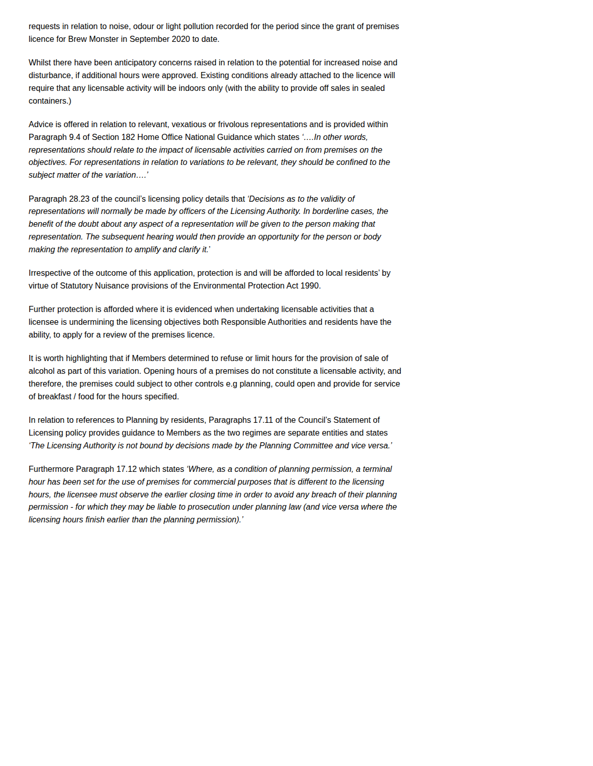requests in relation to noise, odour or light pollution recorded for the period since the grant of premises licence for Brew Monster in September 2020 to date.
Whilst there have been anticipatory concerns raised in relation to the potential for increased noise and disturbance, if additional hours were approved. Existing conditions already attached to the licence will require that any licensable activity will be indoors only (with the ability to provide off sales in sealed containers.)
Advice is offered in relation to relevant, vexatious or frivolous representations and is provided within Paragraph 9.4 of Section 182 Home Office National Guidance which states ‘….In other words, representations should relate to the impact of licensable activities carried on from premises on the objectives. For representations in relation to variations to be relevant, they should be confined to the subject matter of the variation….’
Paragraph 28.23 of the council’s licensing policy details that ‘Decisions as to the validity of representations will normally be made by officers of the Licensing Authority. In borderline cases, the benefit of the doubt about any aspect of a representation will be given to the person making that representation. The subsequent hearing would then provide an opportunity for the person or body making the representation to amplify and clarify it.’
Irrespective of the outcome of this application, protection is and will be afforded to local residents’ by virtue of Statutory Nuisance provisions of the Environmental Protection Act 1990.
Further protection is afforded where it is evidenced when undertaking licensable activities that a licensee is undermining the licensing objectives both Responsible Authorities and residents have the ability, to apply for a review of the premises licence.
It is worth highlighting that if Members determined to refuse or limit hours for the provision of sale of alcohol as part of this variation. Opening hours of a premises do not constitute a licensable activity, and therefore, the premises could subject to other controls e.g planning, could open and provide for service of breakfast / food for the hours specified.
In relation to references to Planning by residents, Paragraphs 17.11 of the Council’s Statement of Licensing policy provides guidance to Members as the two regimes are separate entities and states ‘The Licensing Authority is not bound by decisions made by the Planning Committee and vice versa.’
Furthermore Paragraph 17.12 which states ‘Where, as a condition of planning permission, a terminal hour has been set for the use of premises for commercial purposes that is different to the licensing hours, the licensee must observe the earlier closing time in order to avoid any breach of their planning permission - for which they may be liable to prosecution under planning law (and vice versa where the licensing hours finish earlier than the planning permission).’